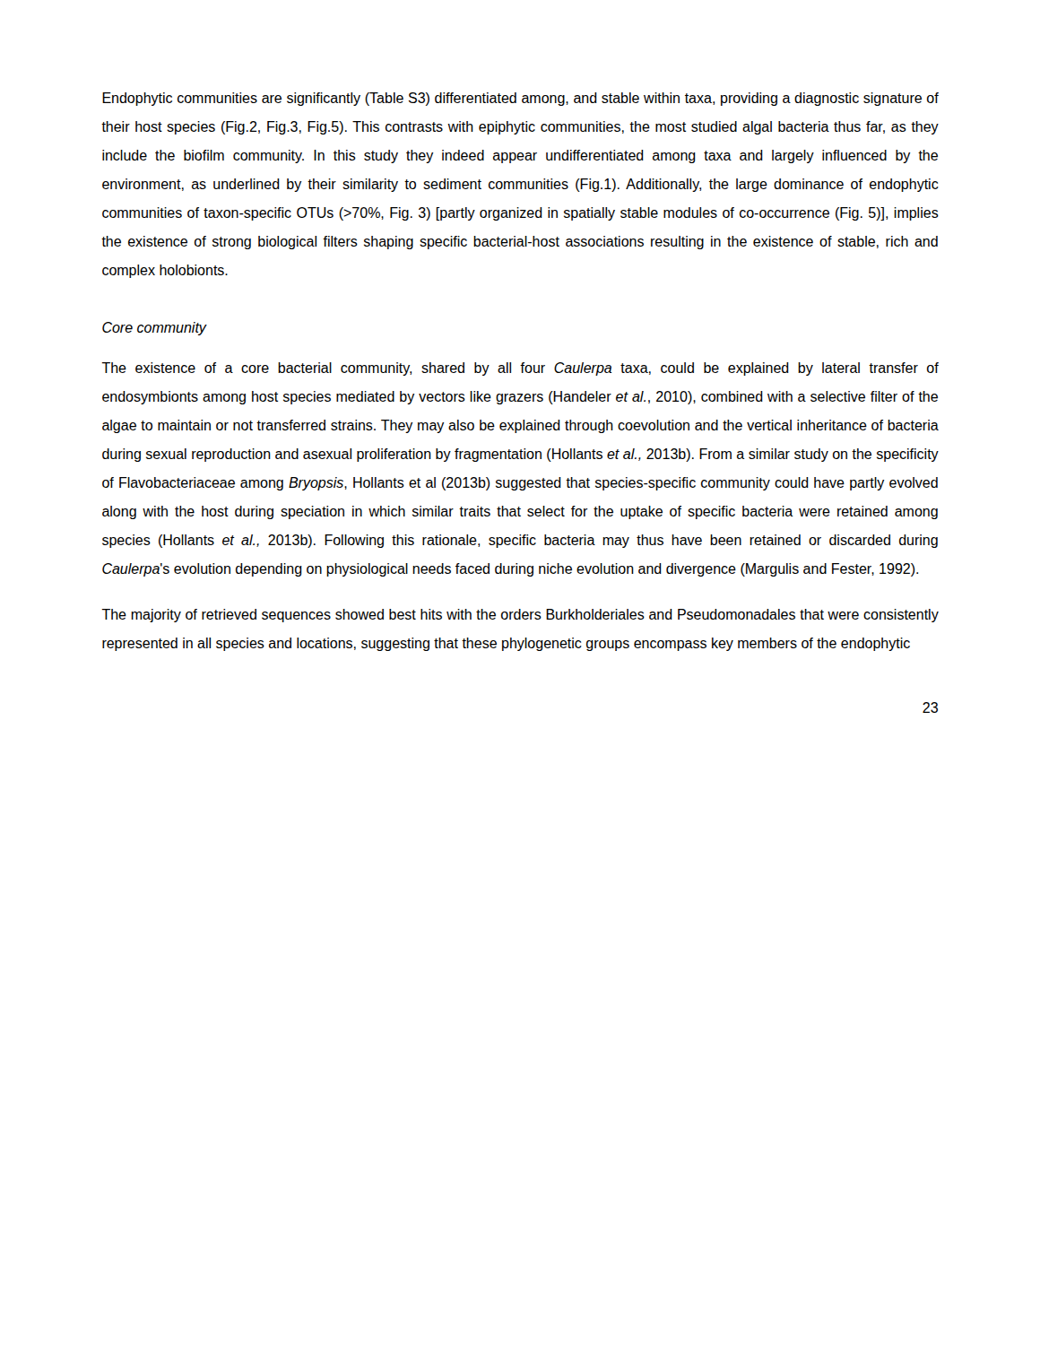Endophytic communities are significantly (Table S3) differentiated among, and stable within taxa, providing a diagnostic signature of their host species (Fig.2, Fig.3, Fig.5). This contrasts with epiphytic communities, the most studied algal bacteria thus far, as they include the biofilm community. In this study they indeed appear undifferentiated among taxa and largely influenced by the environment, as underlined by their similarity to sediment communities (Fig.1). Additionally, the large dominance of endophytic communities of taxon-specific OTUs (>70%, Fig. 3) [partly organized in spatially stable modules of co-occurrence (Fig. 5)], implies the existence of strong biological filters shaping specific bacterial-host associations resulting in the existence of stable, rich and complex holobionts.
Core community
The existence of a core bacterial community, shared by all four Caulerpa taxa, could be explained by lateral transfer of endosymbionts among host species mediated by vectors like grazers (Handeler et al., 2010), combined with a selective filter of the algae to maintain or not transferred strains. They may also be explained through coevolution and the vertical inheritance of bacteria during sexual reproduction and asexual proliferation by fragmentation (Hollants et al., 2013b). From a similar study on the specificity of Flavobacteriaceae among Bryopsis, Hollants et al (2013b) suggested that species-specific community could have partly evolved along with the host during speciation in which similar traits that select for the uptake of specific bacteria were retained among species (Hollants et al., 2013b). Following this rationale, specific bacteria may thus have been retained or discarded during Caulerpa's evolution depending on physiological needs faced during niche evolution and divergence (Margulis and Fester, 1992).
The majority of retrieved sequences showed best hits with the orders Burkholderiales and Pseudomonadales that were consistently represented in all species and locations, suggesting that these phylogenetic groups encompass key members of the endophytic
23